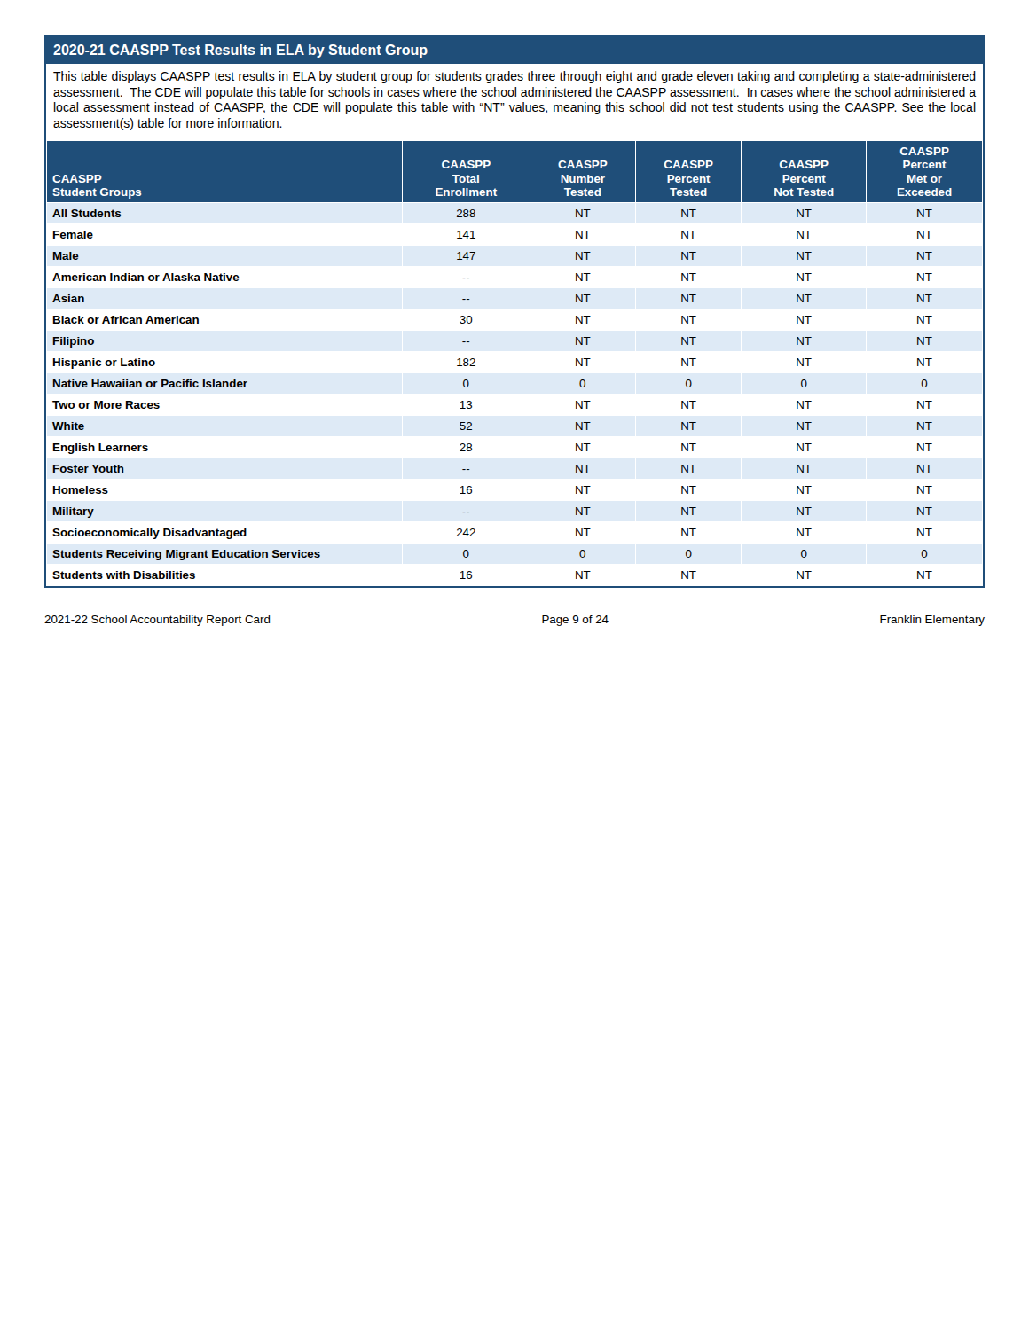2020-21 CAASPP Test Results in ELA by Student Group
This table displays CAASPP test results in ELA by student group for students grades three through eight and grade eleven taking and completing a state-administered assessment. The CDE will populate this table for schools in cases where the school administered the CAASPP assessment. In cases where the school administered a local assessment instead of CAASPP, the CDE will populate this table with “NT” values, meaning this school did not test students using the CAASPP. See the local assessment(s) table for more information.
| CAASPP Student Groups | CAASPP Total Enrollment | CAASPP Number Tested | CAASPP Percent Tested | CAASPP Percent Not Tested | CAASPP Percent Met or Exceeded |
| --- | --- | --- | --- | --- | --- |
| All Students | 288 | NT | NT | NT | NT |
| Female | 141 | NT | NT | NT | NT |
| Male | 147 | NT | NT | NT | NT |
| American Indian or Alaska Native | -- | NT | NT | NT | NT |
| Asian | -- | NT | NT | NT | NT |
| Black or African American | 30 | NT | NT | NT | NT |
| Filipino | -- | NT | NT | NT | NT |
| Hispanic or Latino | 182 | NT | NT | NT | NT |
| Native Hawaiian or Pacific Islander | 0 | 0 | 0 | 0 | 0 |
| Two or More Races | 13 | NT | NT | NT | NT |
| White | 52 | NT | NT | NT | NT |
| English Learners | 28 | NT | NT | NT | NT |
| Foster Youth | -- | NT | NT | NT | NT |
| Homeless | 16 | NT | NT | NT | NT |
| Military | -- | NT | NT | NT | NT |
| Socioeconomically Disadvantaged | 242 | NT | NT | NT | NT |
| Students Receiving Migrant Education Services | 0 | 0 | 0 | 0 | 0 |
| Students with Disabilities | 16 | NT | NT | NT | NT |
2021-22 School Accountability Report Card
Page 9 of 24
Franklin Elementary